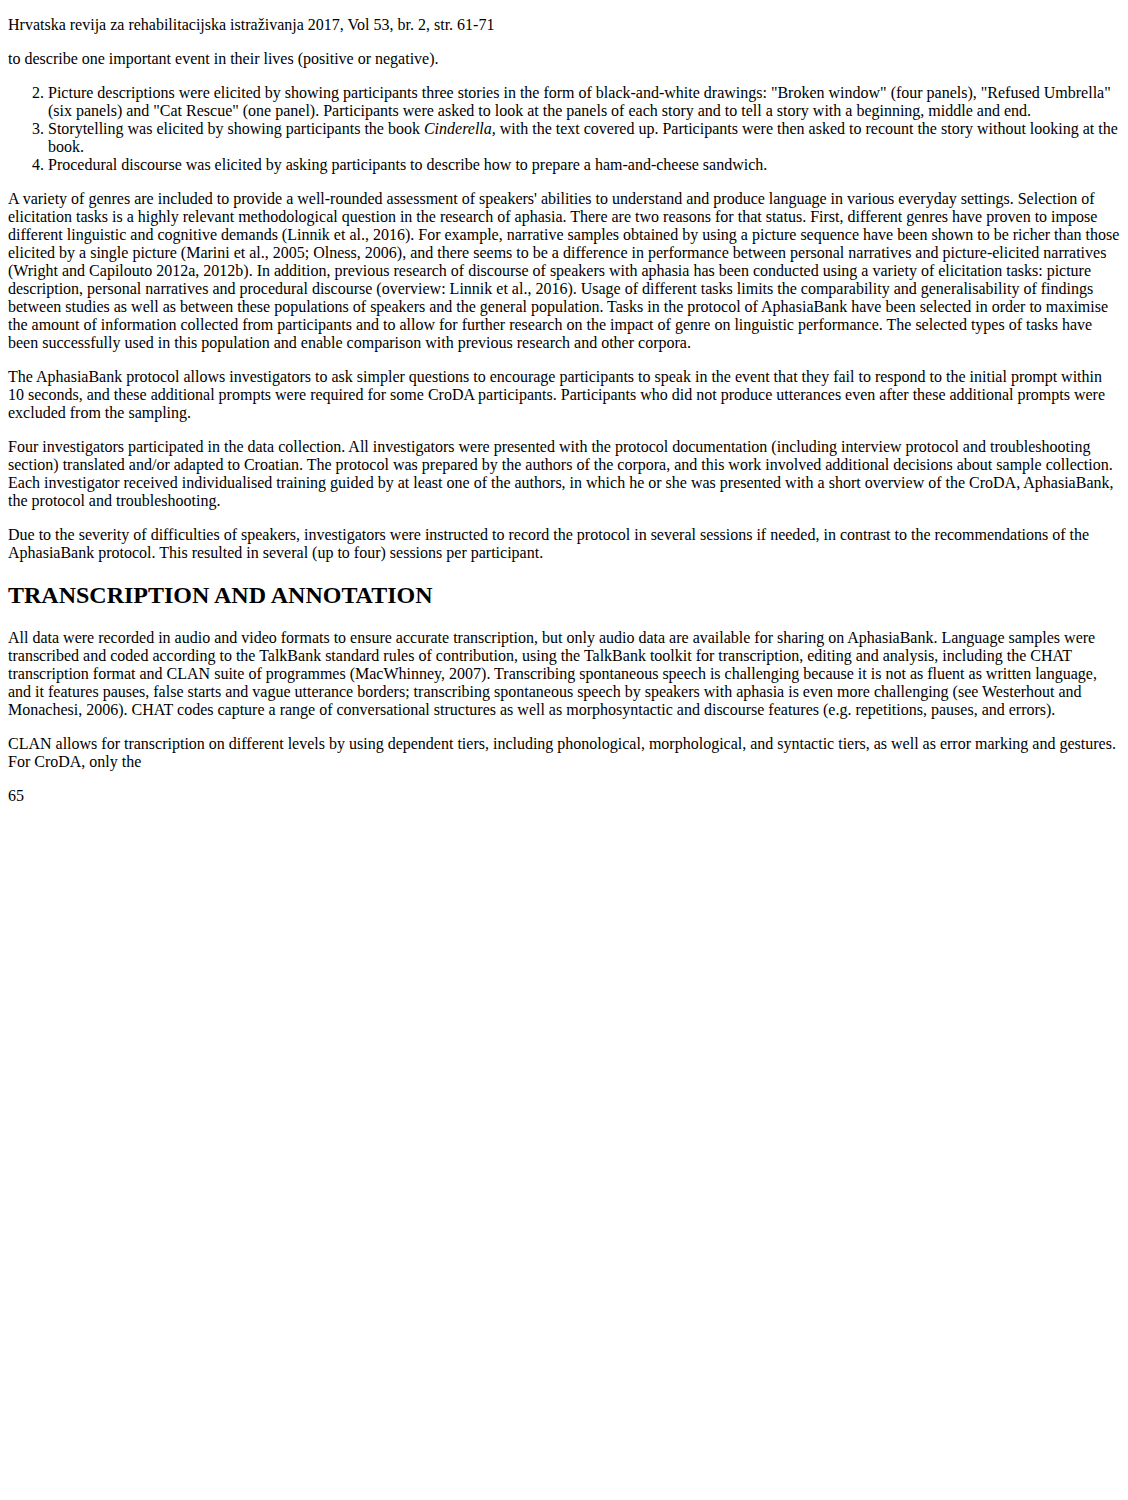Hrvatska revija za rehabilitacijska istraživanja 2017, Vol 53, br. 2, str. 61-71
to describe one important event in their lives (positive or negative).
Picture descriptions were elicited by showing participants three stories in the form of black-and-white drawings: "Broken window" (four panels), "Refused Umbrella" (six panels) and "Cat Rescue" (one panel). Participants were asked to look at the panels of each story and to tell a story with a beginning, middle and end.
Storytelling was elicited by showing participants the book Cinderella, with the text covered up. Participants were then asked to recount the story without looking at the book.
Procedural discourse was elicited by asking participants to describe how to prepare a ham-and-cheese sandwich.
A variety of genres are included to provide a well-rounded assessment of speakers' abilities to understand and produce language in various everyday settings. Selection of elicitation tasks is a highly relevant methodological question in the research of aphasia. There are two reasons for that status. First, different genres have proven to impose different linguistic and cognitive demands (Linnik et al., 2016). For example, narrative samples obtained by using a picture sequence have been shown to be richer than those elicited by a single picture (Marini et al., 2005; Olness, 2006), and there seems to be a difference in performance between personal narratives and picture-elicited narratives (Wright and Capilouto 2012a, 2012b). In addition, previous research of discourse of speakers with aphasia has been conducted using a variety of elicitation tasks: picture description, personal narratives and procedural discourse (overview: Linnik et al., 2016). Usage of different tasks limits the comparability and generalisability of findings between studies as well as between these populations of speakers and the general population. Tasks in the protocol of AphasiaBank have been selected in order to maximise the amount of information collected from participants and to allow for further research on the impact of genre on linguistic performance. The selected types of tasks have been successfully used in this population and enable comparison with previous research and other corpora.
The AphasiaBank protocol allows investigators to ask simpler questions to encourage participants to speak in the event that they fail to respond to the initial prompt within 10 seconds, and these additional prompts were required for some CroDA participants. Participants who did not produce utterances even after these additional prompts were excluded from the sampling.
Four investigators participated in the data collection. All investigators were presented with the protocol documentation (including interview protocol and troubleshooting section) translated and/or adapted to Croatian. The protocol was prepared by the authors of the corpora, and this work involved additional decisions about sample collection. Each investigator received individualised training guided by at least one of the authors, in which he or she was presented with a short overview of the CroDA, AphasiaBank, the protocol and troubleshooting.
Due to the severity of difficulties of speakers, investigators were instructed to record the protocol in several sessions if needed, in contrast to the recommendations of the AphasiaBank protocol. This resulted in several (up to four) sessions per participant.
TRANSCRIPTION AND ANNOTATION
All data were recorded in audio and video formats to ensure accurate transcription, but only audio data are available for sharing on AphasiaBank. Language samples were transcribed and coded according to the TalkBank standard rules of contribution, using the TalkBank toolkit for transcription, editing and analysis, including the CHAT transcription format and CLAN suite of programmes (MacWhinney, 2007). Transcribing spontaneous speech is challenging because it is not as fluent as written language, and it features pauses, false starts and vague utterance borders; transcribing spontaneous speech by speakers with aphasia is even more challenging (see Westerhout and Monachesi, 2006). CHAT codes capture a range of conversational structures as well as morphosyntactic and discourse features (e.g. repetitions, pauses, and errors).
CLAN allows for transcription on different levels by using dependent tiers, including phonological, morphological, and syntactic tiers, as well as error marking and gestures. For CroDA, only the
65